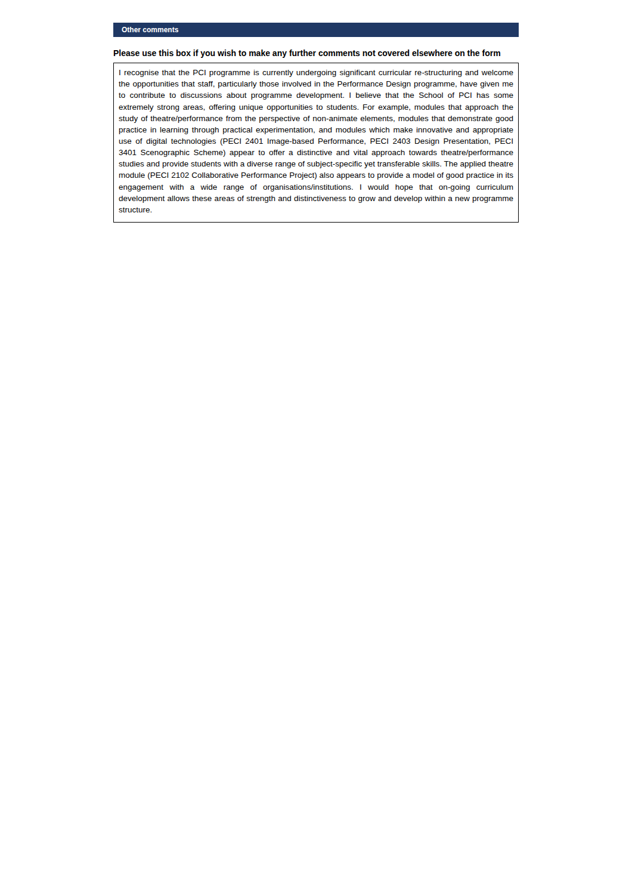Other comments
Please use this box if you wish to make any further comments not covered elsewhere on the form
I recognise that the PCI programme is currently undergoing significant curricular re-structuring and welcome the opportunities that staff, particularly those involved in the Performance Design programme, have given me to contribute to discussions about programme development. I believe that the School of PCI has some extremely strong areas, offering unique opportunities to students. For example, modules that approach the study of theatre/performance from the perspective of non-animate elements, modules that demonstrate good practice in learning through practical experimentation, and modules which make innovative and appropriate use of digital technologies (PECI 2401 Image-based Performance, PECI 2403 Design Presentation, PECI 3401 Scenographic Scheme) appear to offer a distinctive and vital approach towards theatre/performance studies and provide students with a diverse range of subject-specific yet transferable skills. The applied theatre module (PECI 2102 Collaborative Performance Project) also appears to provide a model of good practice in its engagement with a wide range of organisations/institutions. I would hope that on-going curriculum development allows these areas of strength and distinctiveness to grow and develop within a new programme structure.